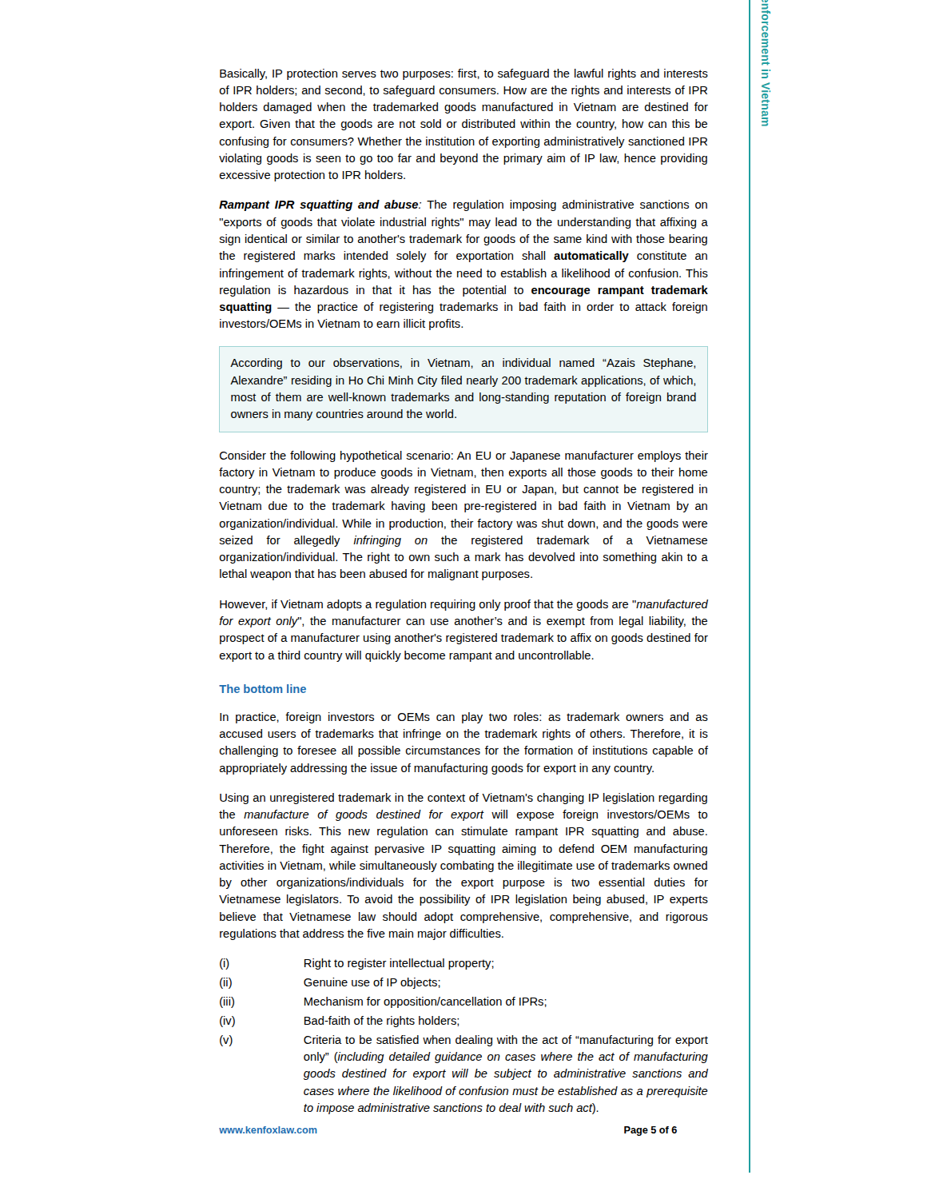IPR enforcement in Vietnam
Basically, IP protection serves two purposes: first, to safeguard the lawful rights and interests of IPR holders; and second, to safeguard consumers. How are the rights and interests of IPR holders damaged when the trademarked goods manufactured in Vietnam are destined for export. Given that the goods are not sold or distributed within the country, how can this be confusing for consumers? Whether the institution of exporting administratively sanctioned IPR violating goods is seen to go too far and beyond the primary aim of IP law, hence providing excessive protection to IPR holders.
Rampant IPR squatting and abuse: The regulation imposing administrative sanctions on "exports of goods that violate industrial rights" may lead to the understanding that affixing a sign identical or similar to another's trademark for goods of the same kind with those bearing the registered marks intended solely for exportation shall automatically constitute an infringement of trademark rights, without the need to establish a likelihood of confusion. This regulation is hazardous in that it has the potential to encourage rampant trademark squatting — the practice of registering trademarks in bad faith in order to attack foreign investors/OEMs in Vietnam to earn illicit profits.
According to our observations, in Vietnam, an individual named “Azais Stephane, Alexandre” residing in Ho Chi Minh City filed nearly 200 trademark applications, of which, most of them are well-known trademarks and long-standing reputation of foreign brand owners in many countries around the world.
Consider the following hypothetical scenario: An EU or Japanese manufacturer employs their factory in Vietnam to produce goods in Vietnam, then exports all those goods to their home country; the trademark was already registered in EU or Japan, but cannot be registered in Vietnam due to the trademark having been pre-registered in bad faith in Vietnam by an organization/individual. While in production, their factory was shut down, and the goods were seized for allegedly infringing on the registered trademark of a Vietnamese organization/individual. The right to own such a mark has devolved into something akin to a lethal weapon that has been abused for malignant purposes.
However, if Vietnam adopts a regulation requiring only proof that the goods are "manufactured for export only", the manufacturer can use another’s and is exempt from legal liability, the prospect of a manufacturer using another's registered trademark to affix on goods destined for export to a third country will quickly become rampant and uncontrollable.
The bottom line
In practice, foreign investors or OEMs can play two roles: as trademark owners and as accused users of trademarks that infringe on the trademark rights of others. Therefore, it is challenging to foresee all possible circumstances for the formation of institutions capable of appropriately addressing the issue of manufacturing goods for export in any country.
Using an unregistered trademark in the context of Vietnam's changing IP legislation regarding the manufacture of goods destined for export will expose foreign investors/OEMs to unforeseen risks. This new regulation can stimulate rampant IPR squatting and abuse. Therefore, the fight against pervasive IP squatting aiming to defend OEM manufacturing activities in Vietnam, while simultaneously combating the illegitimate use of trademarks owned by other organizations/individuals for the export purpose is two essential duties for Vietnamese legislators. To avoid the possibility of IPR legislation being abused, IP experts believe that Vietnamese law should adopt comprehensive, comprehensive, and rigorous regulations that address the five main major difficulties.
| (i) | | Right to register intellectual property; |
| (ii) | | Genuine use of IP objects; |
| (iii) | | Mechanism for opposition/cancellation of IPRs; |
| (iv) | | Bad-faith of the rights holders; |
| (v) | | Criteria to be satisfied when dealing with the act of “manufacturing for export only” ( including detailed guidance on cases where the act of manufacturing goods destined for export will be subject to administrative sanctions and cases where the likelihood of confusion must be established as a prerequisite to impose administrative sanctions to deal with such act ). |
www.kenfoxlaw.com Page 5 of 6